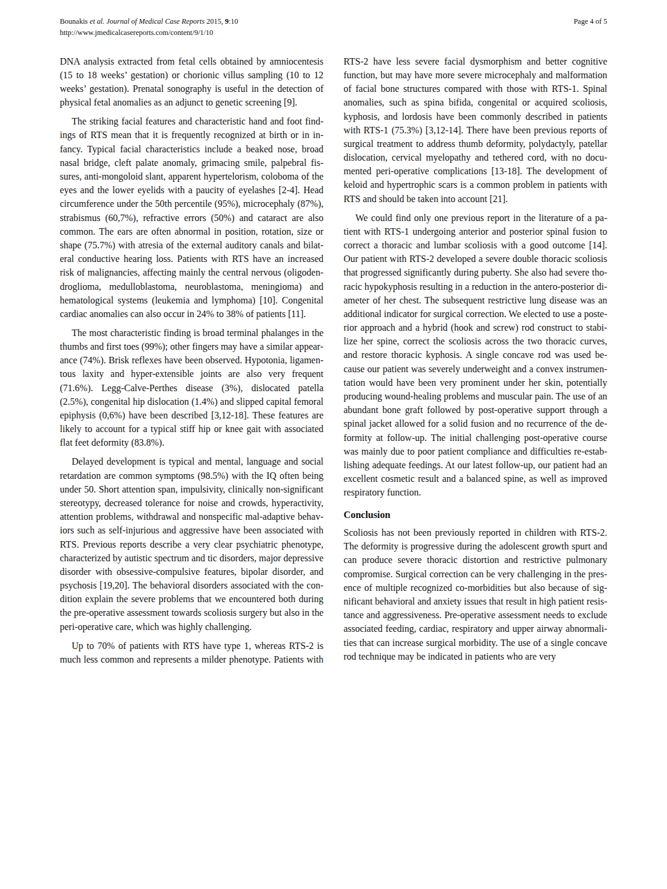Bounakis et al. Journal of Medical Case Reports 2015, 9:10
http://www.jmedicalcasereports.com/content/9/1/10
Page 4 of 5
DNA analysis extracted from fetal cells obtained by amniocentesis (15 to 18 weeks’ gestation) or chorionic villus sampling (10 to 12 weeks’ gestation). Prenatal sonography is useful in the detection of physical fetal anomalies as an adjunct to genetic screening [9].
The striking facial features and characteristic hand and foot findings of RTS mean that it is frequently recognized at birth or in infancy. Typical facial characteristics include a beaked nose, broad nasal bridge, cleft palate anomaly, grimacing smile, palpebral fissures, anti-mongoloid slant, apparent hypertelorism, coloboma of the eyes and the lower eyelids with a paucity of eyelashes [2-4]. Head circumference under the 50th percentile (95%), microcephaly (87%), strabismus (60,7%), refractive errors (50%) and cataract are also common. The ears are often abnormal in position, rotation, size or shape (75.7%) with atresia of the external auditory canals and bilateral conductive hearing loss. Patients with RTS have an increased risk of malignancies, affecting mainly the central nervous (oligodendroglioma, medulloblastoma, neuroblastoma, meningioma) and hematological systems (leukemia and lymphoma) [10]. Congenital cardiac anomalies can also occur in 24% to 38% of patients [11].
The most characteristic finding is broad terminal phalanges in the thumbs and first toes (99%); other fingers may have a similar appearance (74%). Brisk reflexes have been observed. Hypotonia, ligamentous laxity and hyper-extensible joints are also very frequent (71.6%). Legg-Calve-Perthes disease (3%), dislocated patella (2.5%), congenital hip dislocation (1.4%) and slipped capital femoral epiphysis (0,6%) have been described [3,12-18]. These features are likely to account for a typical stiff hip or knee gait with associated flat feet deformity (83.8%).
Delayed development is typical and mental, language and social retardation are common symptoms (98.5%) with the IQ often being under 50. Short attention span, impulsivity, clinically non-significant stereotypy, decreased tolerance for noise and crowds, hyperactivity, attention problems, withdrawal and nonspecific mal-adaptive behaviors such as self-injurious and aggressive have been associated with RTS. Previous reports describe a very clear psychiatric phenotype, characterized by autistic spectrum and tic disorders, major depressive disorder with obsessive-compulsive features, bipolar disorder, and psychosis [19,20]. The behavioral disorders associated with the condition explain the severe problems that we encountered both during the pre-operative assessment towards scoliosis surgery but also in the peri-operative care, which was highly challenging.
Up to 70% of patients with RTS have type 1, whereas RTS-2 is much less common and represents a milder phenotype. Patients with RTS-2 have less severe facial dysmorphism and better cognitive function, but may have more severe microcephaly and malformation of facial bone structures compared with those with RTS-1. Spinal anomalies, such as spina bifida, congenital or acquired scoliosis, kyphosis, and lordosis have been commonly described in patients with RTS-1 (75.3%) [3,12-14]. There have been previous reports of surgical treatment to address thumb deformity, polydactyly, patellar dislocation, cervical myelopathy and tethered cord, with no documented peri-operative complications [13-18]. The development of keloid and hypertrophic scars is a common problem in patients with RTS and should be taken into account [21].
We could find only one previous report in the literature of a patient with RTS-1 undergoing anterior and posterior spinal fusion to correct a thoracic and lumbar scoliosis with a good outcome [14]. Our patient with RTS-2 developed a severe double thoracic scoliosis that progressed significantly during puberty. She also had severe thoracic hypokyphosis resulting in a reduction in the antero-posterior diameter of her chest. The subsequent restrictive lung disease was an additional indicator for surgical correction. We elected to use a posterior approach and a hybrid (hook and screw) rod construct to stabilize her spine, correct the scoliosis across the two thoracic curves, and restore thoracic kyphosis. A single concave rod was used because our patient was severely underweight and a convex instrumentation would have been very prominent under her skin, potentially producing wound-healing problems and muscular pain. The use of an abundant bone graft followed by post-operative support through a spinal jacket allowed for a solid fusion and no recurrence of the deformity at follow-up. The initial challenging post-operative course was mainly due to poor patient compliance and difficulties re-establishing adequate feedings. At our latest follow-up, our patient had an excellent cosmetic result and a balanced spine, as well as improved respiratory function.
Conclusion
Scoliosis has not been previously reported in children with RTS-2. The deformity is progressive during the adolescent growth spurt and can produce severe thoracic distortion and restrictive pulmonary compromise. Surgical correction can be very challenging in the presence of multiple recognized co-morbidities but also because of significant behavioral and anxiety issues that result in high patient resistance and aggressiveness. Pre-operative assessment needs to exclude associated feeding, cardiac, respiratory and upper airway abnormalities that can increase surgical morbidity. The use of a single concave rod technique may be indicated in patients who are very